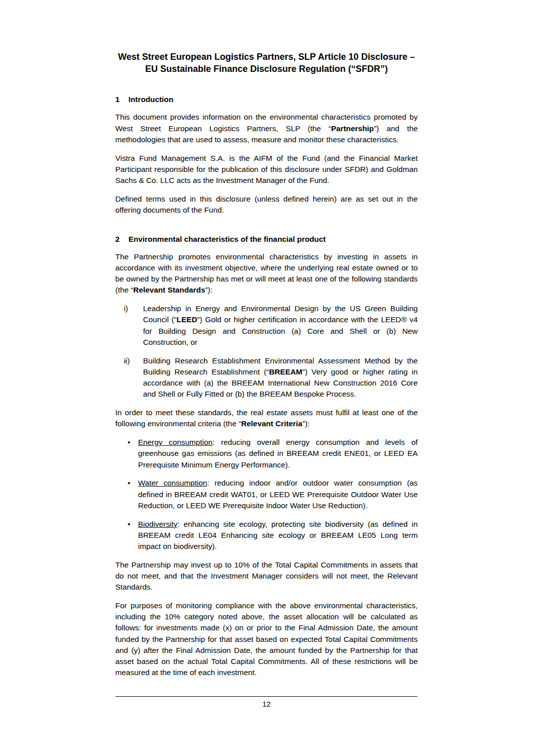West Street European Logistics Partners, SLP Article 10 Disclosure –
EU Sustainable Finance Disclosure Regulation (“SFDR”)
1 Introduction
This document provides information on the environmental characteristics promoted by West Street European Logistics Partners, SLP (the “Partnership”) and the methodologies that are used to assess, measure and monitor these characteristics.
Vistra Fund Management S.A. is the AIFM of the Fund (and the Financial Market Participant responsible for the publication of this disclosure under SFDR) and Goldman Sachs & Co. LLC acts as the Investment Manager of the Fund.
Defined terms used in this disclosure (unless defined herein) are as set out in the offering documents of the Fund.
2 Environmental characteristics of the financial product
The Partnership promotes environmental characteristics by investing in assets in accordance with its investment objective, where the underlying real estate owned or to be owned by the Partnership has met or will meet at least one of the following standards (the “Relevant Standards”):
i) Leadership in Energy and Environmental Design by the US Green Building Council (“LEED”) Gold or higher certification in accordance with the LEED® v4 for Building Design and Construction (a) Core and Shell or (b) New Construction, or
ii) Building Research Establishment Environmental Assessment Method by the Building Research Establishment (“BREEAM”) Very good or higher rating in accordance with (a) the BREEAM International New Construction 2016 Core and Shell or Fully Fitted or (b) the BREEAM Bespoke Process.
In order to meet these standards, the real estate assets must fulfil at least one of the following environmental criteria (the “Relevant Criteria”):
• Energy consumption: reducing overall energy consumption and levels of greenhouse gas emissions (as defined in BREEAM credit ENE01, or LEED EA Prerequisite Minimum Energy Performance).
• Water consumption: reducing indoor and/or outdoor water consumption (as defined in BREEAM credit WAT01, or LEED WE Prerequisite Outdoor Water Use Reduction, or LEED WE Prerequisite Indoor Water Use Reduction).
• Biodiversity: enhancing site ecology, protecting site biodiversity (as defined in BREEAM credit LE04 Enhancing site ecology or BREEAM LE05 Long term impact on biodiversity).
The Partnership may invest up to 10% of the Total Capital Commitments in assets that do not meet, and that the Investment Manager considers will not meet, the Relevant Standards.
For purposes of monitoring compliance with the above environmental characteristics, including the 10% category noted above, the asset allocation will be calculated as follows: for investments made (x) on or prior to the Final Admission Date, the amount funded by the Partnership for that asset based on expected Total Capital Commitments and (y) after the Final Admission Date, the amount funded by the Partnership for that asset based on the actual Total Capital Commitments. All of these restrictions will be measured at the time of each investment.
12